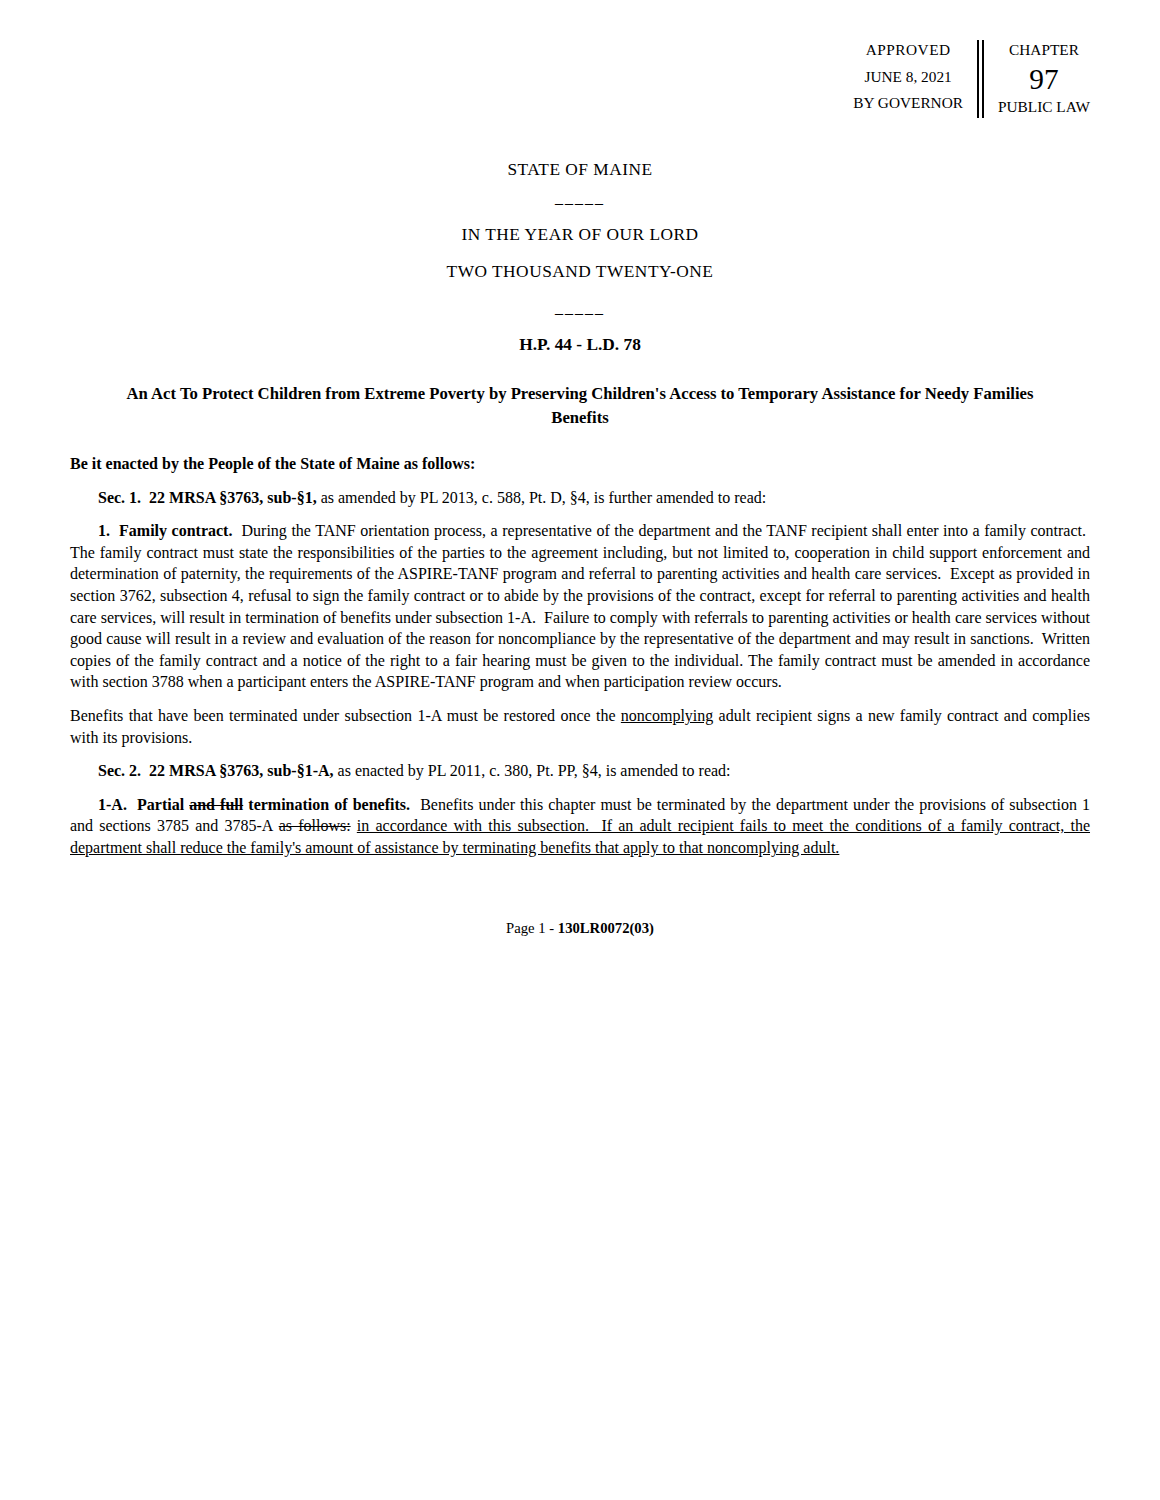| APPROVED JUNE 8, 2021 BY GOVERNOR | | CHAPTER 97 PUBLIC LAW |
STATE OF MAINE
_____
IN THE YEAR OF OUR LORD
TWO THOUSAND TWENTY-ONE
_____
H.P. 44 - L.D. 78
An Act To Protect Children from Extreme Poverty by Preserving Children's Access to Temporary Assistance for Needy Families Benefits
Be it enacted by the People of the State of Maine as follows:
Sec. 1. 22 MRSA §3763, sub-§1, as amended by PL 2013, c. 588, Pt. D, §4, is further amended to read:
1. Family contract. During the TANF orientation process, a representative of the department and the TANF recipient shall enter into a family contract. The family contract must state the responsibilities of the parties to the agreement including, but not limited to, cooperation in child support enforcement and determination of paternity, the requirements of the ASPIRE-TANF program and referral to parenting activities and health care services. Except as provided in section 3762, subsection 4, refusal to sign the family contract or to abide by the provisions of the contract, except for referral to parenting activities and health care services, will result in termination of benefits under subsection 1-A. Failure to comply with referrals to parenting activities or health care services without good cause will result in a review and evaluation of the reason for noncompliance by the representative of the department and may result in sanctions. Written copies of the family contract and a notice of the right to a fair hearing must be given to the individual. The family contract must be amended in accordance with section 3788 when a participant enters the ASPIRE-TANF program and when participation review occurs.
Benefits that have been terminated under subsection 1-A must be restored once the noncomplying adult recipient signs a new family contract and complies with its provisions.
Sec. 2. 22 MRSA §3763, sub-§1-A, as enacted by PL 2011, c. 380, Pt. PP, §4, is amended to read:
1-A. Partial and full termination of benefits. Benefits under this chapter must be terminated by the department under the provisions of subsection 1 and sections 3785 and 3785-A as follows: in accordance with this subsection. If an adult recipient fails to meet the conditions of a family contract, the department shall reduce the family's amount of assistance by terminating benefits that apply to that noncomplying adult.
Page 1 - 130LR0072(03)